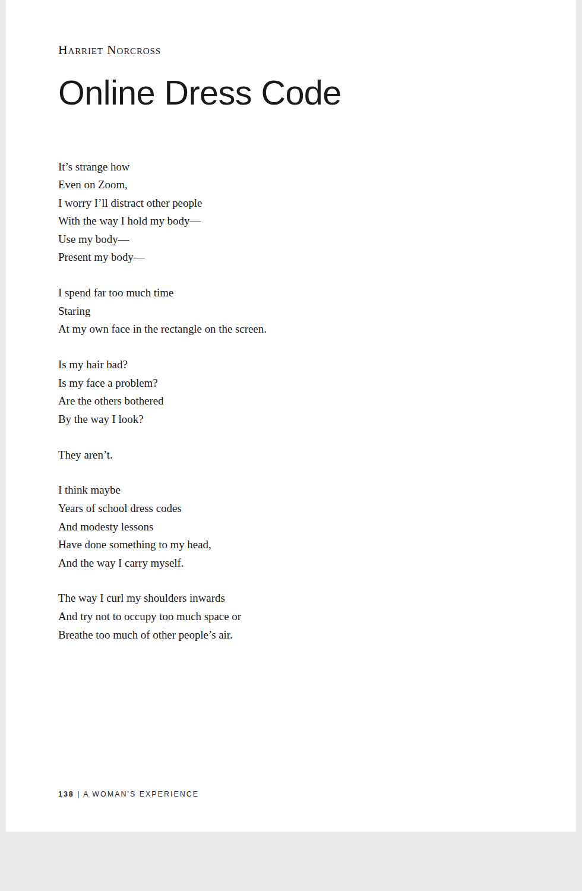Harriet Norcross
Online Dress Code
It’s strange how
Even on Zoom,
I worry I’ll distract other people
With the way I hold my body—
Use my body—
Present my body—
I spend far too much time
Staring
At my own face in the rectangle on the screen.
Is my hair bad?
Is my face a problem?
Are the others bothered
By the way I look?
They aren’t.
I think maybe
Years of school dress codes
And modesty lessons
Have done something to my head,
And the way I carry myself.
The way I curl my shoulders inwards
And try not to occupy too much space or
Breathe too much of other people’s air.
138 | A WOMAN'S EXPERIENCE